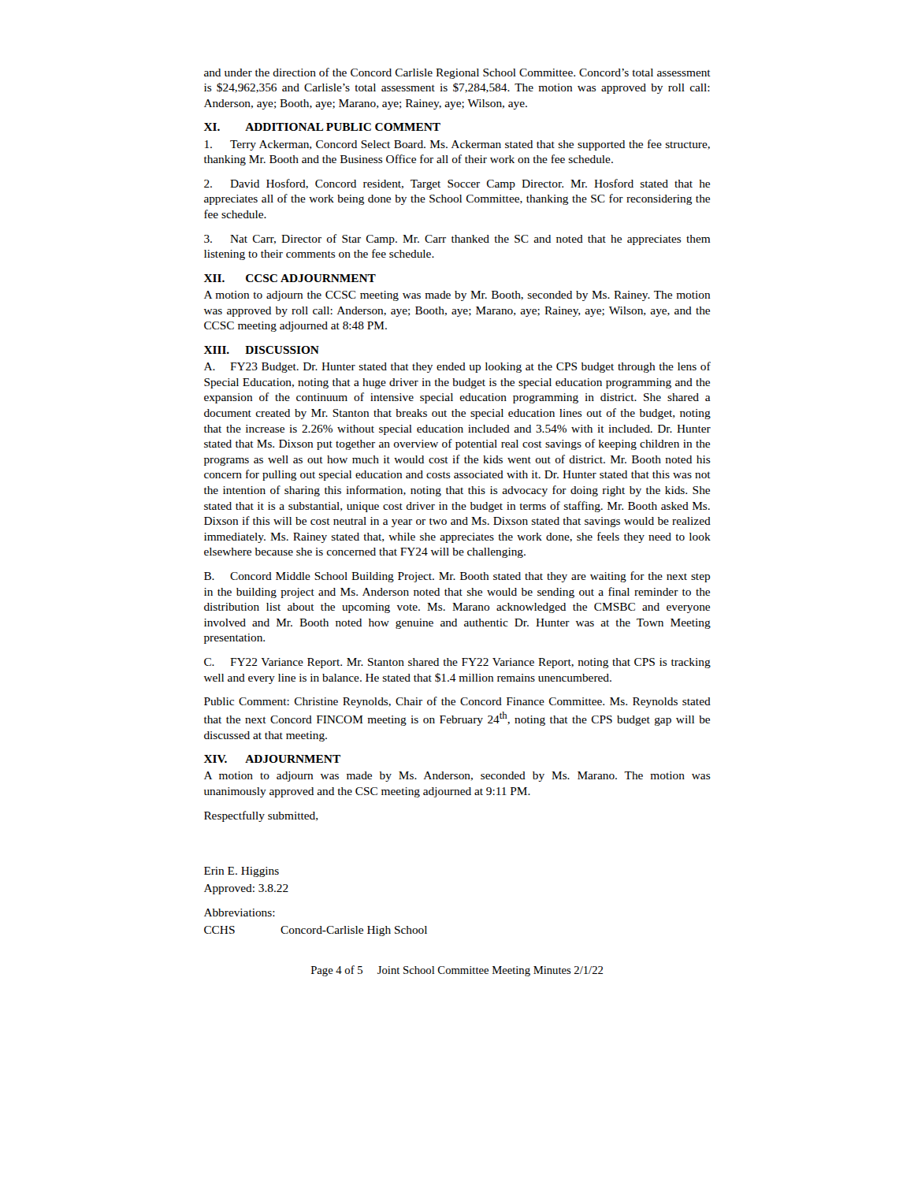and under the direction of the Concord Carlisle Regional School Committee. Concord’s total assessment is $24,962,356 and Carlisle’s total assessment is $7,284,584. The motion was approved by roll call: Anderson, aye; Booth, aye; Marano, aye; Rainey, aye; Wilson, aye.
XI. ADDITIONAL PUBLIC COMMENT
1. Terry Ackerman, Concord Select Board. Ms. Ackerman stated that she supported the fee structure, thanking Mr. Booth and the Business Office for all of their work on the fee schedule.
2. David Hosford, Concord resident, Target Soccer Camp Director. Mr. Hosford stated that he appreciates all of the work being done by the School Committee, thanking the SC for reconsidering the fee schedule.
3. Nat Carr, Director of Star Camp. Mr. Carr thanked the SC and noted that he appreciates them listening to their comments on the fee schedule.
XII. CCSC ADJOURNMENT
A motion to adjourn the CCSC meeting was made by Mr. Booth, seconded by Ms. Rainey. The motion was approved by roll call: Anderson, aye; Booth, aye; Marano, aye; Rainey, aye; Wilson, aye, and the CCSC meeting adjourned at 8:48 PM.
XIII. DISCUSSION
A. FY23 Budget. Dr. Hunter stated that they ended up looking at the CPS budget through the lens of Special Education, noting that a huge driver in the budget is the special education programming and the expansion of the continuum of intensive special education programming in district. She shared a document created by Mr. Stanton that breaks out the special education lines out of the budget, noting that the increase is 2.26% without special education included and 3.54% with it included. Dr. Hunter stated that Ms. Dixson put together an overview of potential real cost savings of keeping children in the programs as well as out how much it would cost if the kids went out of district. Mr. Booth noted his concern for pulling out special education and costs associated with it. Dr. Hunter stated that this was not the intention of sharing this information, noting that this is advocacy for doing right by the kids. She stated that it is a substantial, unique cost driver in the budget in terms of staffing. Mr. Booth asked Ms. Dixson if this will be cost neutral in a year or two and Ms. Dixson stated that savings would be realized immediately. Ms. Rainey stated that, while she appreciates the work done, she feels they need to look elsewhere because she is concerned that FY24 will be challenging.
B. Concord Middle School Building Project. Mr. Booth stated that they are waiting for the next step in the building project and Ms. Anderson noted that she would be sending out a final reminder to the distribution list about the upcoming vote. Ms. Marano acknowledged the CMSBC and everyone involved and Mr. Booth noted how genuine and authentic Dr. Hunter was at the Town Meeting presentation.
C. FY22 Variance Report. Mr. Stanton shared the FY22 Variance Report, noting that CPS is tracking well and every line is in balance. He stated that $1.4 million remains unencumbered.
Public Comment: Christine Reynolds, Chair of the Concord Finance Committee. Ms. Reynolds stated that the next Concord FINCOM meeting is on February 24th, noting that the CPS budget gap will be discussed at that meeting.
XIV. ADJOURNMENT
A motion to adjourn was made by Ms. Anderson, seconded by Ms. Marano. The motion was unanimously approved and the CSC meeting adjourned at 9:11 PM.
Respectfully submitted,
Erin E. Higgins
Approved: 3.8.22
Abbreviations:
| CCHS | Concord-Carlisle High School |
Page 4 of 5 Joint School Committee Meeting Minutes 2/1/22